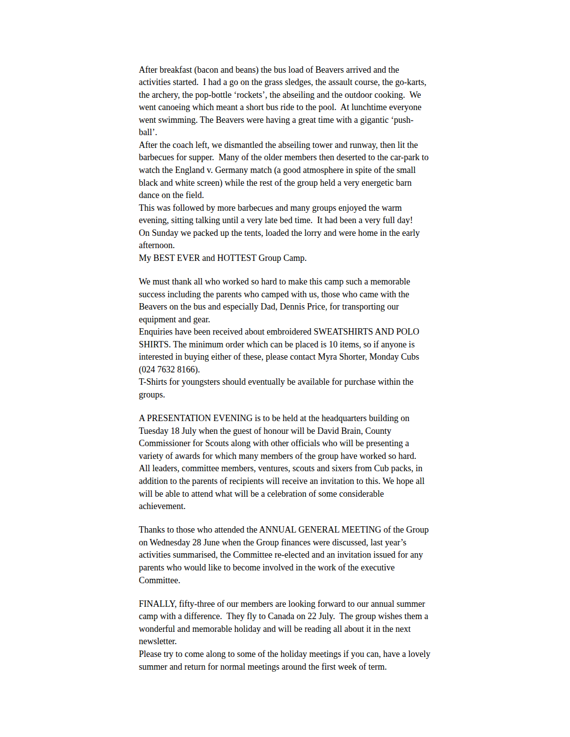After breakfast (bacon and beans) the bus load of Beavers arrived and the activities started. I had a go on the grass sledges, the assault course, the go-karts, the archery, the pop-bottle ‘rockets’, the abseiling and the outdoor cooking. We went canoeing which meant a short bus ride to the pool. At lunchtime everyone went swimming. The Beavers were having a great time with a gigantic ‘push-ball’.
After the coach left, we dismantled the abseiling tower and runway, then lit the barbecues for supper. Many of the older members then deserted to the car-park to watch the England v. Germany match (a good atmosphere in spite of the small black and white screen) while the rest of the group held a very energetic barn dance on the field.
This was followed by more barbecues and many groups enjoyed the warm evening, sitting talking until a very late bed time. It had been a very full day!
On Sunday we packed up the tents, loaded the lorry and were home in the early afternoon.
My BEST EVER and HOTTEST Group Camp.
We must thank all who worked so hard to make this camp such a memorable success including the parents who camped with us, those who came with the Beavers on the bus and especially Dad, Dennis Price, for transporting our equipment and gear.
Enquiries have been received about embroidered SWEATSHIRTS AND POLO SHIRTS. The minimum order which can be placed is 10 items, so if anyone is interested in buying either of these, please contact Myra Shorter, Monday Cubs (024 7632 8166).
T-Shirts for youngsters should eventually be available for purchase within the groups.
A PRESENTATION EVENING is to be held at the headquarters building on Tuesday 18 July when the guest of honour will be David Brain, County Commissioner for Scouts along with other officials who will be presenting a variety of awards for which many members of the group have worked so hard. All leaders, committee members, ventures, scouts and sixers from Cub packs, in addition to the parents of recipients will receive an invitation to this. We hope all will be able to attend what will be a celebration of some considerable achievement.
Thanks to those who attended the ANNUAL GENERAL MEETING of the Group on Wednesday 28 June when the Group finances were discussed, last year’s activities summarised, the Committee re-elected and an invitation issued for any parents who would like to become involved in the work of the executive Committee.
FINALLY, fifty-three of our members are looking forward to our annual summer camp with a difference. They fly to Canada on 22 July. The group wishes them a wonderful and memorable holiday and will be reading all about it in the next newsletter.
Please try to come along to some of the holiday meetings if you can, have a lovely summer and return for normal meetings around the first week of term.